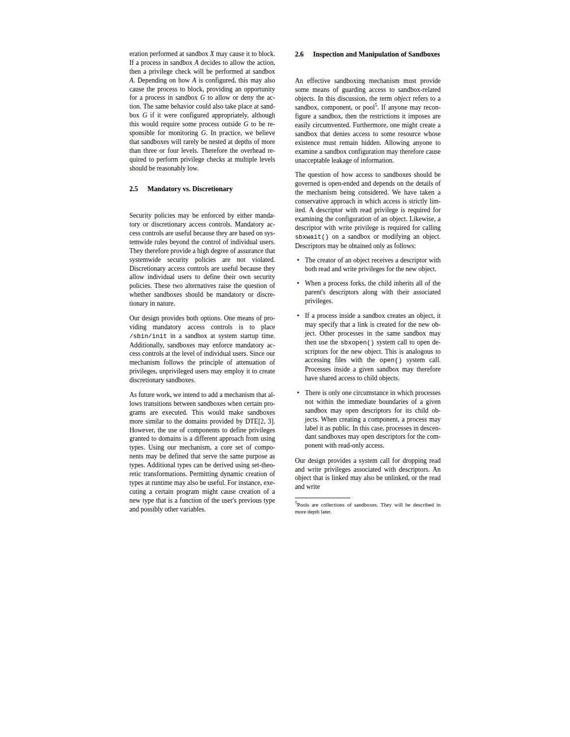eration performed at sandbox X may cause it to block. If a process in sandbox A decides to allow the action, then a privilege check will be performed at sandbox A. Depending on how A is configured, this may also cause the process to block, providing an opportunity for a process in sandbox G to allow or deny the action. The same behavior could also take place at sandbox G if it were configured appropriately, although this would require some process outside G to be responsible for monitoring G. In practice, we believe that sandboxes will rarely be nested at depths of more than three or four levels. Therefore the overhead required to perform privilege checks at multiple levels should be reasonably low.
2.5 Mandatory vs. Discretionary
Security policies may be enforced by either mandatory or discretionary access controls. Mandatory access controls are useful because they are based on systemwide rules beyond the control of individual users. They therefore provide a high degree of assurance that systemwide security policies are not violated. Discretionary access controls are useful because they allow individual users to define their own security policies. These two alternatives raise the question of whether sandboxes should be mandatory or discretionary in nature.
Our design provides both options. One means of providing mandatory access controls is to place /sbin/init in a sandbox at system startup time. Additionally, sandboxes may enforce mandatory access controls at the level of individual users. Since our mechanism follows the principle of attenuation of privileges, unprivileged users may employ it to create discretionary sandboxes.
As future work, we intend to add a mechanism that allows transitions between sandboxes when certain programs are executed. This would make sandboxes more similar to the domains provided by DTE[2, 3]. However, the use of components to define privileges granted to domains is a different approach from using types. Using our mechanism, a core set of components may be defined that serve the same purpose as types. Additional types can be derived using set-theoretic transformations. Permitting dynamic creation of types at runtime may also be useful. For instance, executing a certain program might cause creation of a new type that is a function of the user's previous type and possibly other variables.
2.6 Inspection and Manipulation of Sandboxes
An effective sandboxing mechanism must provide some means of guarding access to sandbox-related objects. In this discussion, the term object refers to a sandbox, component, or pool5. If anyone may reconfigure a sandbox, then the restrictions it imposes are easily circumvented. Furthermore, one might create a sandbox that denies access to some resource whose existence must remain hidden. Allowing anyone to examine a sandbox configuration may therefore cause unacceptable leakage of information.
The question of how access to sandboxes should be governed is open-ended and depends on the details of the mechanism being considered. We have taken a conservative approach in which access is strictly limited. A descriptor with read privilege is required for examining the configuration of an object. Likewise, a descriptor with write privilege is required for calling sbxwait() on a sandbox or modifying an object. Descriptors may be obtained only as follows:
The creator of an object receives a descriptor with both read and write privileges for the new object.
When a process forks, the child inherits all of the parent's descriptors along with their associated privileges.
If a process inside a sandbox creates an object, it may specify that a link is created for the new object. Other processes in the same sandbox may then use the sbxopen() system call to open descriptors for the new object. This is analogous to accessing files with the open() system call. Processes inside a given sandbox may therefore have shared access to child objects.
There is only one circumstance in which processes not within the immediate boundaries of a given sandbox may open descriptors for its child objects. When creating a component, a process may label it as public. In this case, processes in descendant sandboxes may open descriptors for the component with read-only access.
Our design provides a system call for dropping read and write privileges associated with descriptors. An object that is linked may also be unlinked, or the read and write
5Pools are collections of sandboxes. They will be described in more depth later.